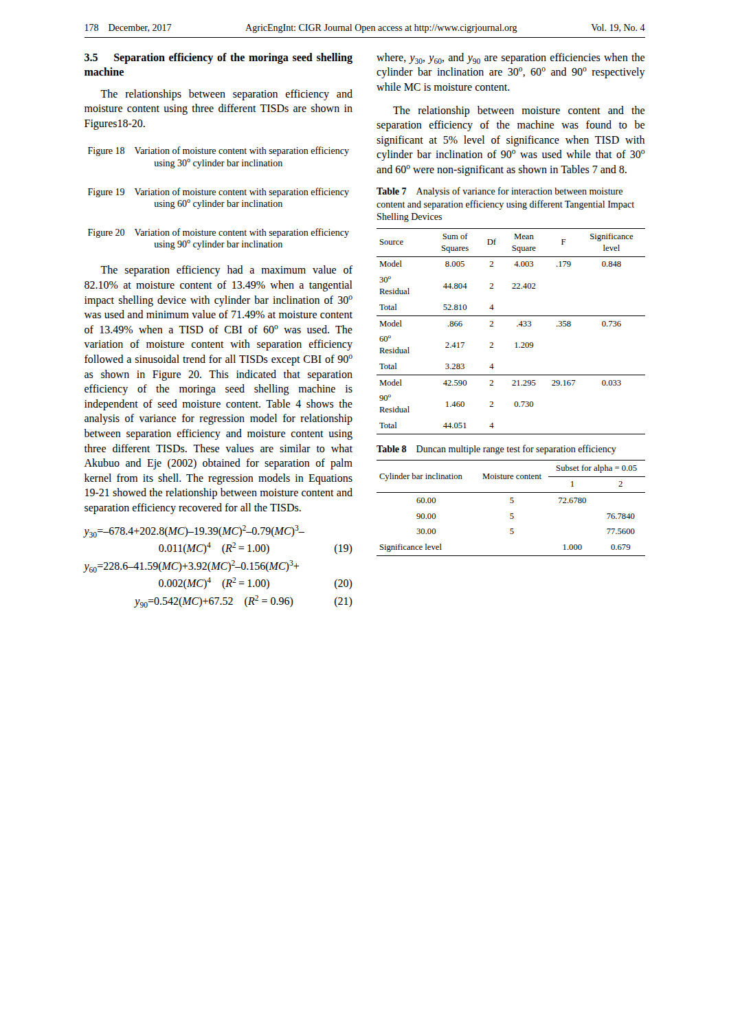178 December, 2017
AgricEngInt: CIGR Journal Open access at http://www.cigrjournal.org
Vol. 19, No. 4
3.5 Separation efficiency of the moringa seed shelling machine
The relationships between separation efficiency and moisture content using three different TISDs are shown in Figures18-20.
Figure 18 Variation of moisture content with separation efficiency using 30o cylinder bar inclination
Figure 19 Variation of moisture content with separation efficiency using 60o cylinder bar inclination
Figure 20 Variation of moisture content with separation efficiency using 90o cylinder bar inclination
The separation efficiency had a maximum value of 82.10% at moisture content of 13.49% when a tangential impact shelling device with cylinder bar inclination of 30o was used and minimum value of 71.49% at moisture content of 13.49% when a TISD of CBI of 60o was used. The variation of moisture content with separation efficiency followed a sinusoidal trend for all TISDs except CBI of 90o as shown in Figure 20. This indicated that separation efficiency of the moringa seed shelling machine is independent of seed moisture content. Table 4 shows the analysis of variance for regression model for relationship between separation efficiency and moisture content using three different TISDs. These values are similar to what Akubuo and Eje (2002) obtained for separation of palm kernel from its shell. The regression models in Equations 19-21 showed the relationship between moisture content and separation efficiency recovered for all the TISDs.
y30=–678.4+202.8(MC)–19.39(MC)2–0.79(MC)3–
0.011(MC)4 (R2 = 1.00)
(19)
y60=228.6–41.59(MC)+3.92(MC)2–0.156(MC)3+
0.002(MC)4 (R2 = 1.00)
(20)
y90=0.542(MC)+67.52 (R2 = 0.96)
(21)
where, y30, y60, and y90 are separation efficiencies when the cylinder bar inclination are 30o, 60o and 90o respectively while MC is moisture content.
The relationship between moisture content and the separation efficiency of the machine was found to be significant at 5% level of significance when TISD with cylinder bar inclination of 90o was used while that of 30o and 60o were non-significant as shown in Tables 7 and 8.
Table 7 Analysis of variance for interaction between moisture content and separation efficiency using different Tangential Impact Shelling Devices
| Source | Sum of Squares | Df | Mean Square | F | Significance level |
| --- | --- | --- | --- | --- | --- |
| Model | 8.005 | 2 | 4.003 | .179 | 0.848 |
| 30 o Residual | 44.804 | 2 | 22.402 | | |
| Total | 52.810 | 4 | | | |
| Model | .866 | 2 | .433 | .358 | 0.736 |
| 60 o Residual | 2.417 | 2 | 1.209 | | |
| Total | 3.283 | 4 | | | |
| Model | 42.590 | 2 | 21.295 | 29.167 | 0.033 |
| 90 o Residual | 1.460 | 2 | 0.730 | | |
| Total | 44.051 | 4 | | | |
Table 8 Duncan multiple range test for separation efficiency
| Cylinder bar inclination | Moisture content | Subset for alpha = 0.05 |
| --- | --- | --- |
| 1 | 2 |
| 60.00 | 5 | 72.6780 | |
| 90.00 | 5 | | 76.7840 |
| 30.00 | 5 | | 77.5600 |
| Significance level | | 1.000 | 0.679 |